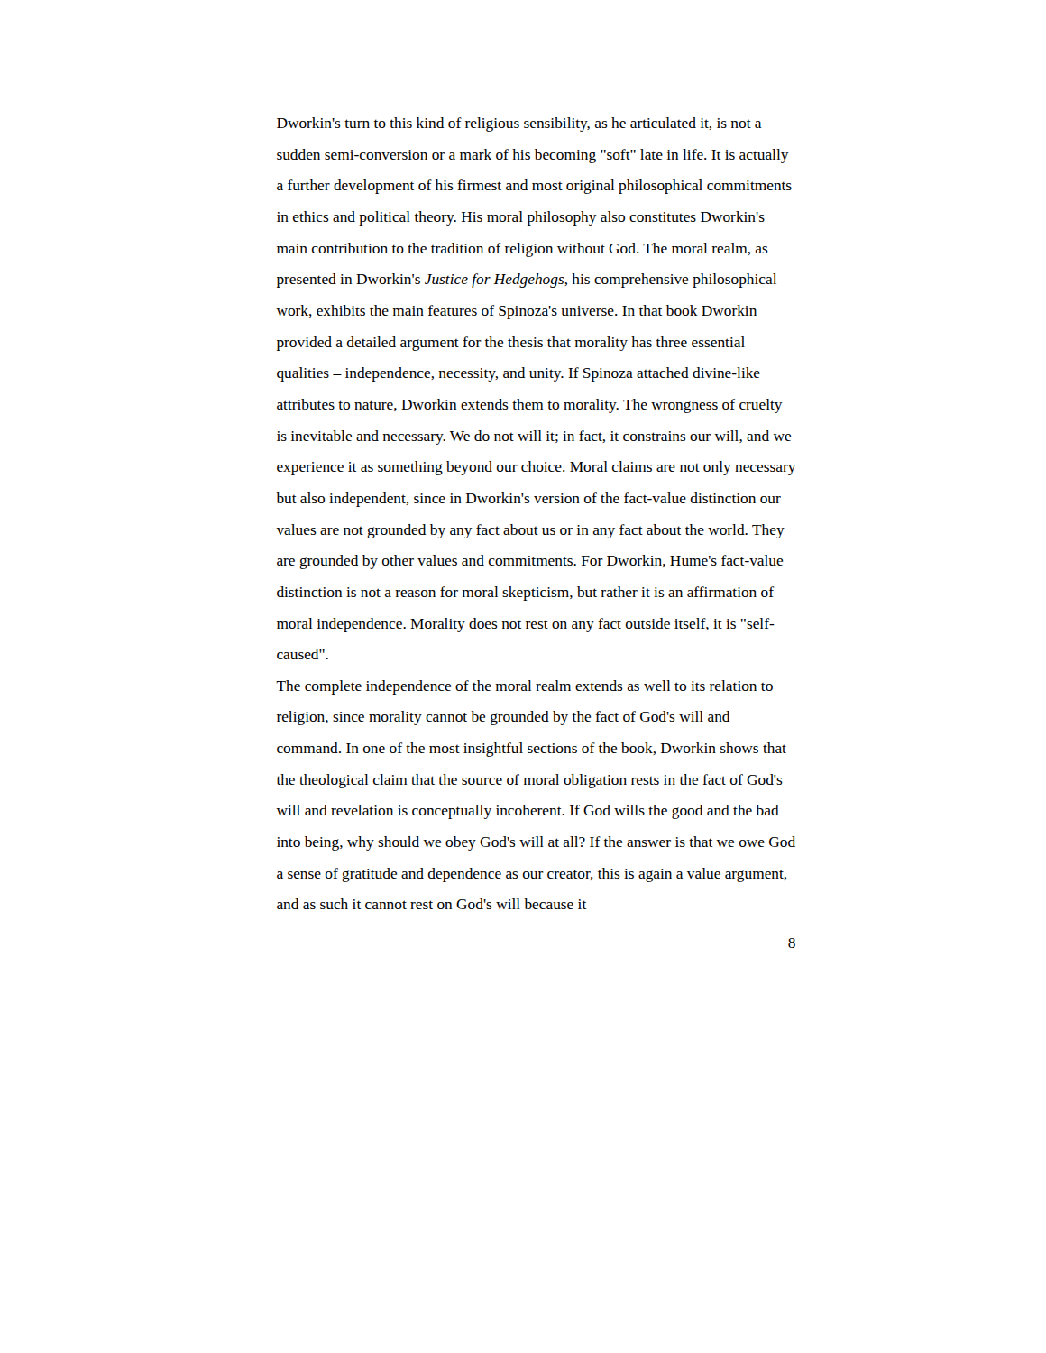Dworkin's turn to this kind of religious sensibility, as he articulated it, is not a sudden semi-conversion or a mark of his becoming "soft" late in life. It is actually a further development of his firmest and most original philosophical commitments in ethics and political theory. His moral philosophy also constitutes Dworkin's main contribution to the tradition of religion without God. The moral realm, as presented in Dworkin's Justice for Hedgehogs, his comprehensive philosophical work, exhibits the main features of Spinoza's universe. In that book Dworkin provided a detailed argument for the thesis that morality has three essential qualities – independence, necessity, and unity. If Spinoza attached divine-like attributes to nature, Dworkin extends them to morality. The wrongness of cruelty is inevitable and necessary. We do not will it; in fact, it constrains our will, and we experience it as something beyond our choice. Moral claims are not only necessary but also independent, since in Dworkin's version of the fact-value distinction our values are not grounded by any fact about us or in any fact about the world. They are grounded by other values and commitments. For Dworkin, Hume's fact-value distinction is not a reason for moral skepticism, but rather it is an affirmation of moral independence. Morality does not rest on any fact outside itself, it is "self-caused".
The complete independence of the moral realm extends as well to its relation to religion, since morality cannot be grounded by the fact of God's will and command. In one of the most insightful sections of the book, Dworkin shows that the theological claim that the source of moral obligation rests in the fact of God's will and revelation is conceptually incoherent. If God wills the good and the bad into being, why should we obey God's will at all? If the answer is that we owe God a sense of gratitude and dependence as our creator, this is again a value argument, and as such it cannot rest on God's will because it
8